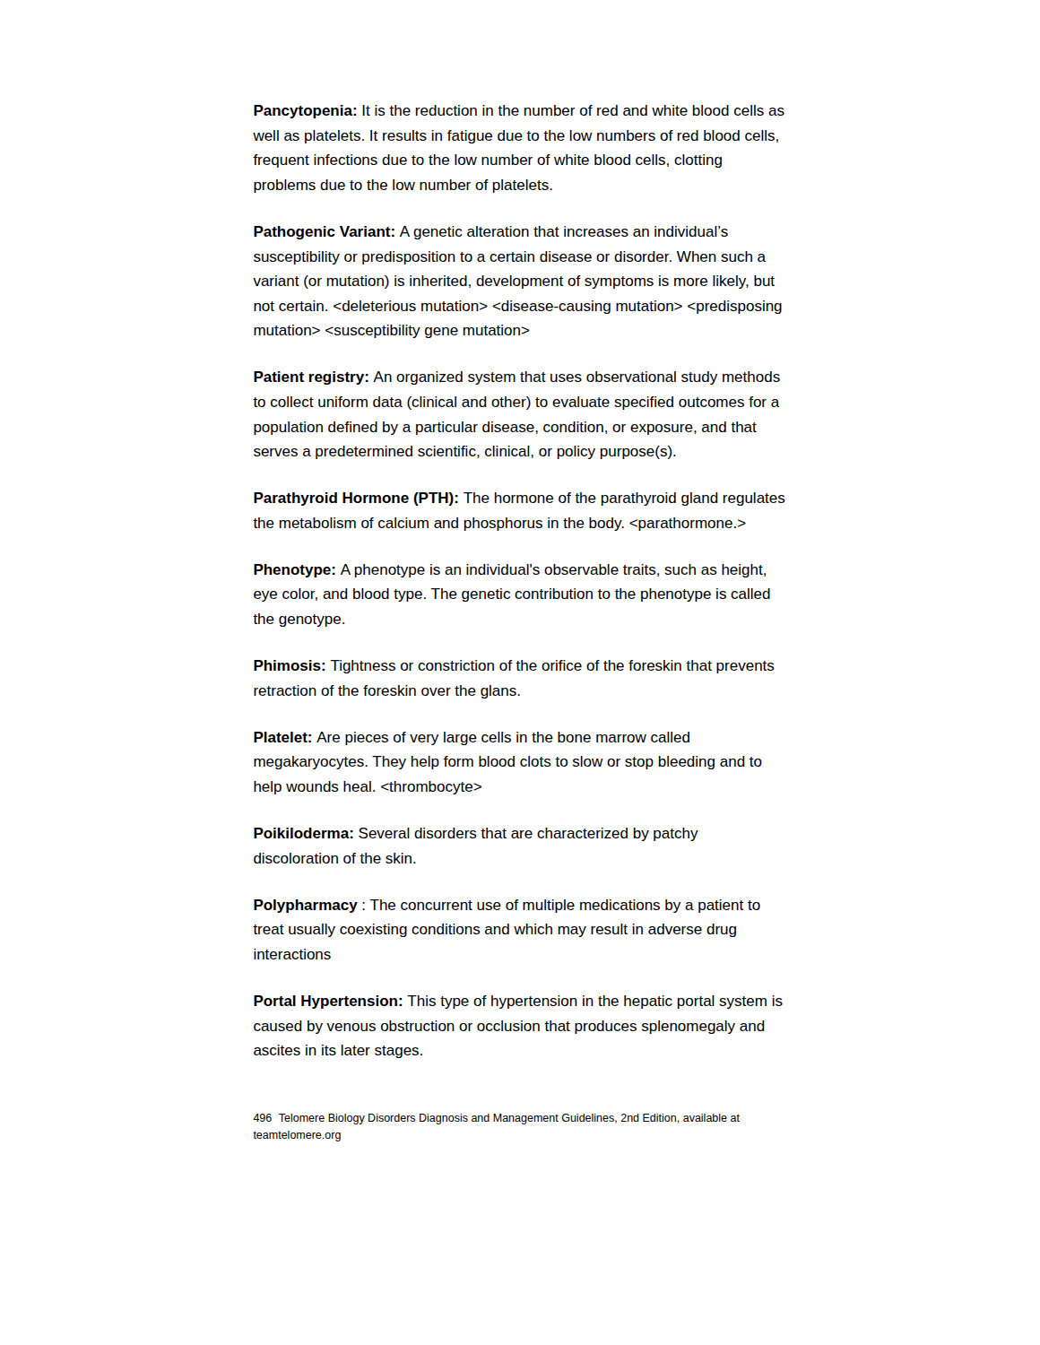Pancytopenia:
It is the reduction in the number of red and white blood cells as well as platelets. It results in fatigue due to the low numbers of red blood cells, frequent infections due to the low number of white blood cells, clotting problems due to the low number of platelets.
Pathogenic Variant:
A genetic alteration that increases an individual’s susceptibility or predisposition to a certain disease or disorder. When such a variant (or mutation) is inherited, development of symptoms is more likely, but not certain. <deleterious mutation> <disease-causing mutation> <predisposing mutation> <susceptibility gene mutation>
Patient registry:
An organized system that uses observational study methods to collect uniform data (clinical and other) to evaluate specified outcomes for a population defined by a particular disease, condition, or exposure, and that serves a predetermined scientific, clinical, or policy purpose(s).
Parathyroid Hormone (PTH):
The hormone of the parathyroid gland regulates the metabolism of calcium and phosphorus in the body. <parathormone.>
Phenotype:
A phenotype is an individual's observable traits, such as height, eye color, and blood type. The genetic contribution to the phenotype is called the genotype.
Phimosis:
Tightness or constriction of the orifice of the foreskin that prevents retraction of the foreskin over the glans.
Platelet:
Are pieces of very large cells in the bone marrow called megakaryocytes. They help form blood clots to slow or stop bleeding and to help wounds heal. <thrombocyte>
Poikiloderma:
Several disorders that are characterized by patchy discoloration of the skin.
Polypharmacy
: The concurrent use of multiple medications by a patient to treat usually coexisting conditions and which may result in adverse drug interactions
Portal Hypertension:
This type of hypertension in the hepatic portal system is caused by venous obstruction or occlusion that produces splenomegaly and ascites in its later stages.
496 Telomere Biology Disorders Diagnosis and Management Guidelines, 2nd Edition, available at teamtelomere.org